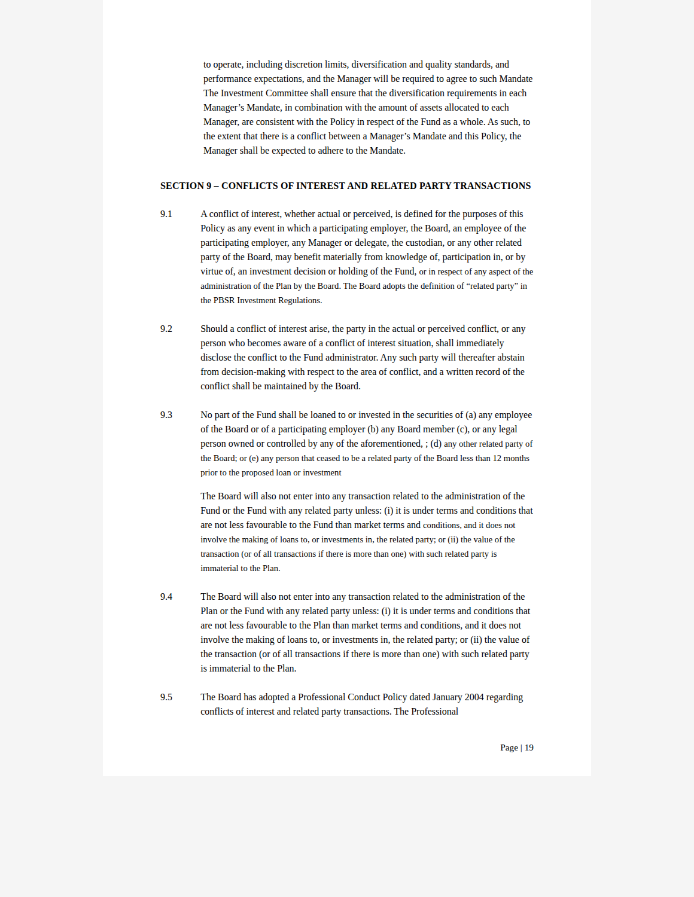to operate, including discretion limits, diversification and quality standards, and performance expectations, and the Manager will be required to agree to such Mandate The Investment Committee shall ensure that the diversification requirements in each Manager’s Mandate, in combination with the amount of assets allocated to each Manager, are consistent with the Policy in respect of the Fund as a whole. As such, to the extent that there is a conflict between a Manager’s Mandate and this Policy, the Manager shall be expected to adhere to the Mandate.
SECTION 9 – CONFLICTS OF INTEREST AND RELATED PARTY TRANSACTIONS
9.1
A conflict of interest, whether actual or perceived, is defined for the purposes of this Policy as any event in which a participating employer, the Board, an employee of the participating employer, any Manager or delegate, the custodian, or any other related party of the Board, may benefit materially from knowledge of, participation in, or by virtue of, an investment decision or holding of the Fund, or in respect of any aspect of the administration of the Plan by the Board. The Board adopts the definition of “related party” in the PBSR Investment Regulations.
9.2
Should a conflict of interest arise, the party in the actual or perceived conflict, or any person who becomes aware of a conflict of interest situation, shall immediately disclose the conflict to the Fund administrator. Any such party will thereafter abstain from decision-making with respect to the area of conflict, and a written record of the conflict shall be maintained by the Board.
9.3
No part of the Fund shall be loaned to or invested in the securities of (a) any employee of the Board or of a participating employer (b) any Board member (c), or any legal person owned or controlled by any of the aforementioned, ; (d) any other related party of the Board; or (e) any person that ceased to be a related party of the Board less than 12 months prior to the proposed loan or investment
The Board will also not enter into any transaction related to the administration of the Fund or the Fund with any related party unless: (i) it is under terms and conditions that are not less favourable to the Fund than market terms and conditions, and it does not involve the making of loans to, or investments in, the related party; or (ii) the value of the transaction (or of all transactions if there is more than one) with such related party is immaterial to the Plan.
9.4
The Board will also not enter into any transaction related to the administration of the Plan or the Fund with any related party unless: (i) it is under terms and conditions that are not less favourable to the Plan than market terms and conditions, and it does not involve the making of loans to, or investments in, the related party; or (ii) the value of the transaction (or of all transactions if there is more than one) with such related party is immaterial to the Plan.
9.5
The Board has adopted a Professional Conduct Policy dated January 2004 regarding conflicts of interest and related party transactions. The Professional
Page | 19